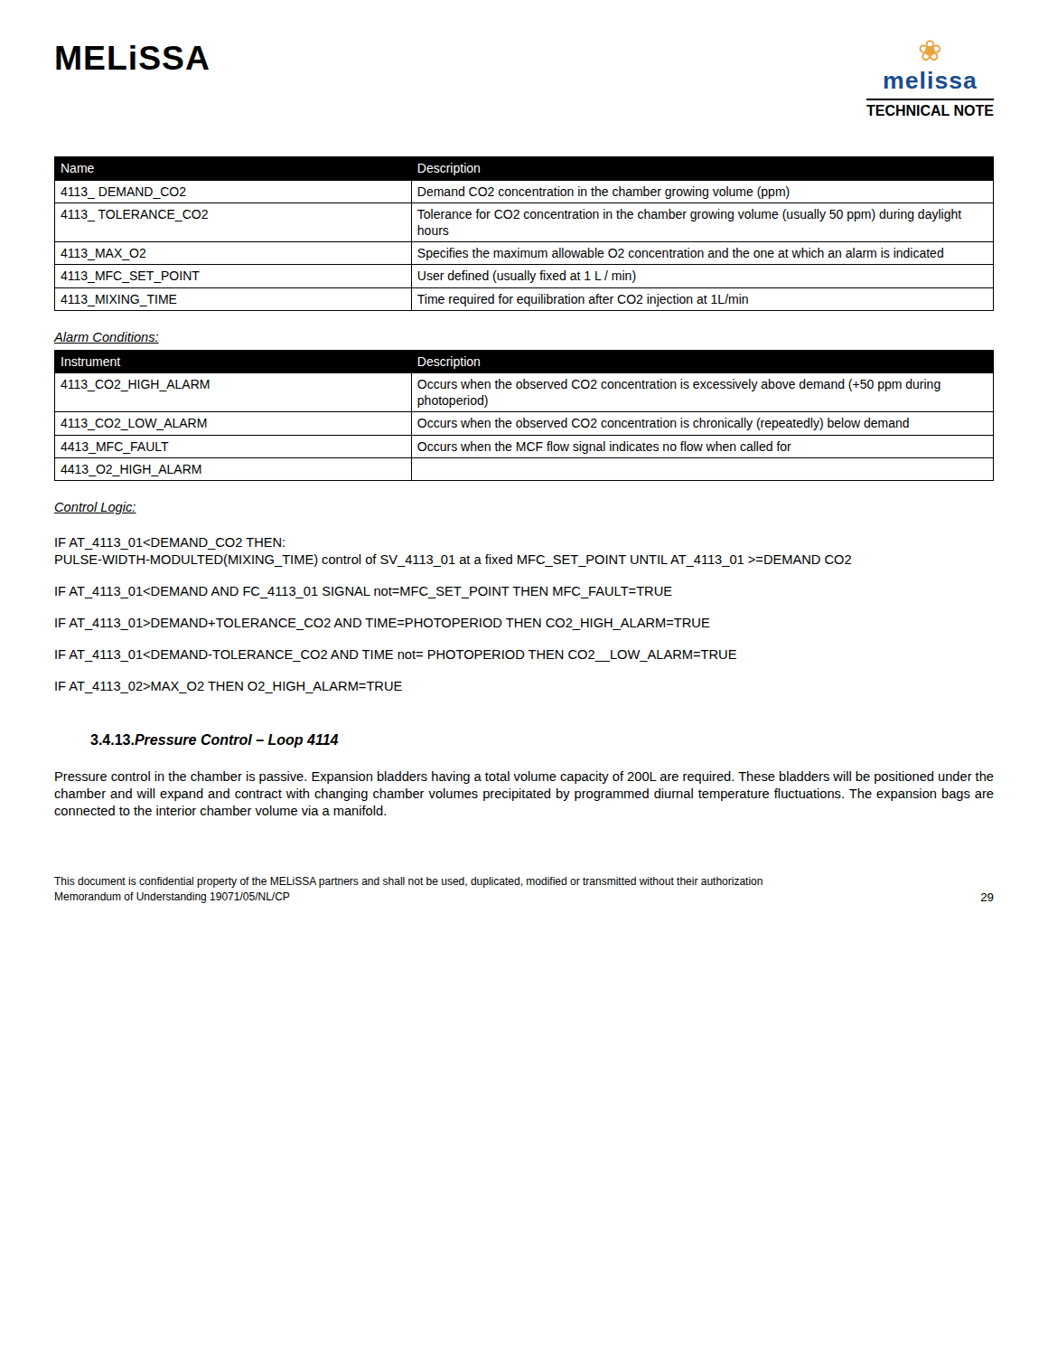MELiSSA
❀
melissa
TECHNICAL NOTE
| Name | Description |
| --- | --- |
| 4113_ DEMAND_CO2 | Demand CO2 concentration in the chamber growing volume (ppm) |
| 4113_ TOLERANCE_CO2 | Tolerance for CO2 concentration in the chamber growing volume (usually 50 ppm) during daylight hours |
| 4113_MAX_O2 | Specifies the maximum allowable O2 concentration and the one at which an alarm is indicated |
| 4113_MFC_SET_POINT | User defined (usually fixed at 1 L / min) |
| 4113_MIXING_TIME | Time required for equilibration after CO2 injection at 1L/min |
Alarm Conditions:
| Instrument | Description |
| --- | --- |
| 4113_CO2_HIGH_ALARM | Occurs when the observed CO2 concentration is excessively above demand (+50 ppm during photoperiod) |
| 4113_CO2_LOW_ALARM | Occurs when the observed CO2 concentration is chronically (repeatedly) below demand |
| 4413_MFC_FAULT | Occurs when the MCF flow signal indicates no flow when called for |
| 4413_O2_HIGH_ALARM | |
Control Logic:
IF AT_4113_01<DEMAND_CO2 THEN:
PULSE-WIDTH-MODULTED(MIXING_TIME) control of SV_4113_01 at a fixed MFC_SET_POINT UNTIL AT_4113_01 >=DEMAND CO2
IF AT_4113_01<DEMAND AND FC_4113_01 SIGNAL not=MFC_SET_POINT THEN MFC_FAULT=TRUE
IF AT_4113_01>DEMAND+TOLERANCE_CO2 AND TIME=PHOTOPERIOD THEN CO2_HIGH_ALARM=TRUE
IF AT_4113_01<DEMAND-TOLERANCE_CO2 AND TIME not= PHOTOPERIOD THEN CO2__LOW_ALARM=TRUE
IF AT_4113_02>MAX_O2 THEN O2_HIGH_ALARM=TRUE
3.4.13. Pressure Control – Loop 4114
Pressure control in the chamber is passive. Expansion bladders having a total volume capacity of 200L are required. These bladders will be positioned under the chamber and will expand and contract with changing chamber volumes precipitated by programmed diurnal temperature fluctuations. The expansion bags are connected to the interior chamber volume via a manifold.
This document is confidential property of the MELiSSA partners and shall not be used, duplicated, modified or transmitted without their authorization
Memorandum of Understanding 19071/05/NL/CP
29